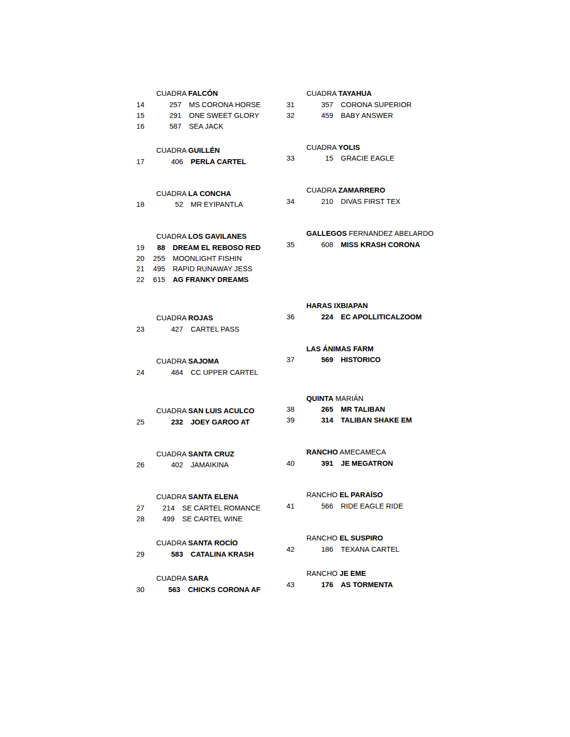CUADRA FALCÓN
| 14 | 257 | MS CORONA HORSE |
| 15 | 291 | ONE SWEET GLORY |
| 16 | 587 | SEA JACK |
CUADRA GUILLÉN
| 17 | 406 | PERLA CARTEL |
CUADRA LA CONCHA
| 18 | 52 | MR EYIPANTLA |
CUADRA LOS GAVILANES
| 19 | 88 | DREAM EL REBOSO RED |
| 20 | 255 | MOONLIGHT FISHIN |
| 21 | 495 | RAPID RUNAWAY JESS |
| 22 | 615 | AG FRANKY DREAMS |
CUADRA ROJAS
| 23 | 427 | CARTEL PASS |
CUADRA SAJOMA
| 24 | 484 | CC UPPER CARTEL |
CUADRA SAN LUIS ACULCO
| 25 | 232 | JOEY GAROO AT |
CUADRA SANTA CRUZ
| 26 | 402 | JAMAIKINA |
CUADRA SANTA ELENA
| 27 | 214 | SE CARTEL ROMANCE |
| 28 | 499 | SE CARTEL WINE |
CUADRA SANTA ROCÍO
| 29 | 583 | CATALINA KRASH |
CUADRA SARA
| 30 | 563 | CHICKS CORONA AF |
CUADRA TAYAHUA
| 31 | 357 | CORONA SUPERIOR |
| 32 | 459 | BABY ANSWER |
CUADRA YOLIS
| 33 | 15 | GRACIE EAGLE |
CUADRA ZAMARRERO
| 34 | 210 | DIVAS FIRST TEX |
GALLEGOS FERNANDEZ ABELARDO
| 35 | 608 | MISS KRASH CORONA |
HARAS IXBIAPAN
| 36 | 224 | EC APOLLITICALZOOM |
LAS ÁNIMAS FARM
| 37 | 569 | HISTORICO |
QUINTA MARIÁN
| 38 | 265 | MR TALIBAN |
| 39 | 314 | TALIBAN SHAKE EM |
RANCHO AMECAMECA
| 40 | 391 | JE MEGATRON |
RANCHO EL PARAÍSO
| 41 | 566 | RIDE EAGLE RIDE |
RANCHO EL SUSPIRO
| 42 | 186 | TEXANA CARTEL |
RANCHO JE EME
| 43 | 176 | AS TORMENTA |